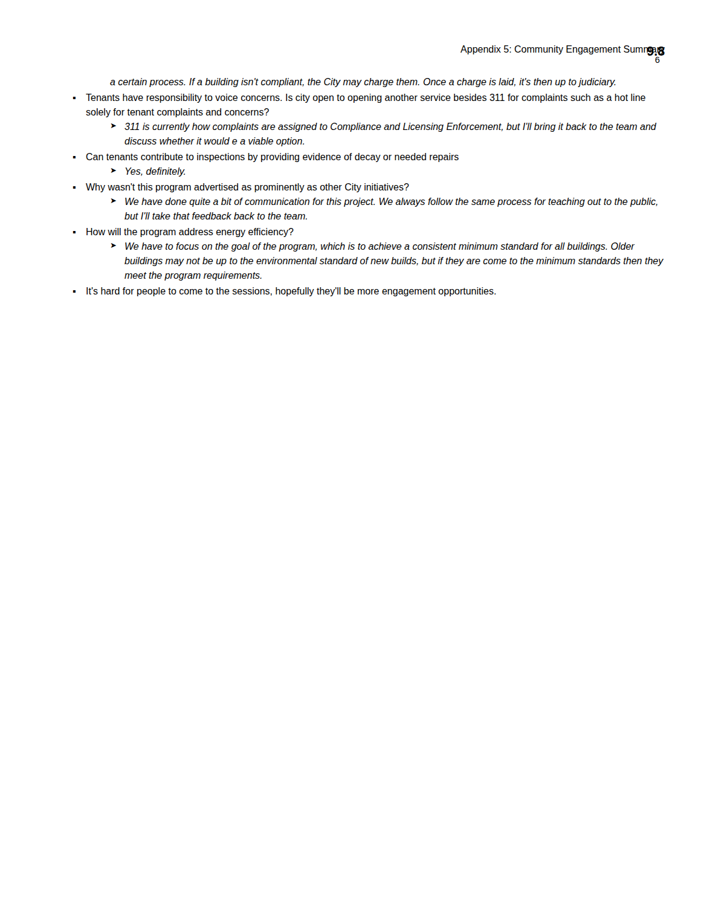9.8
6
Appendix 5: Community Engagement Summary
a certain process. If a building isn't compliant, the City may charge them. Once a charge is laid, it's then up to judiciary.
Tenants have responsibility to voice concerns. Is city open to opening another service besides 311 for complaints such as a hot line solely for tenant complaints and concerns?
311 is currently how complaints are assigned to Compliance and Licensing Enforcement, but I'll bring it back to the team and discuss whether it would e a viable option.
Can tenants contribute to inspections by providing evidence of decay or needed repairs
Yes, definitely.
Why wasn't this program advertised as prominently as other City initiatives?
We have done quite a bit of communication for this project. We always follow the same process for teaching out to the public, but I'll take that feedback back to the team.
How will the program address energy efficiency?
We have to focus on the goal of the program, which is to achieve a consistent minimum standard for all buildings. Older buildings may not be up to the environmental standard of new builds, but if they are come to the minimum standards then they meet the program requirements.
It's hard for people to come to the sessions, hopefully they'll be more engagement opportunities.